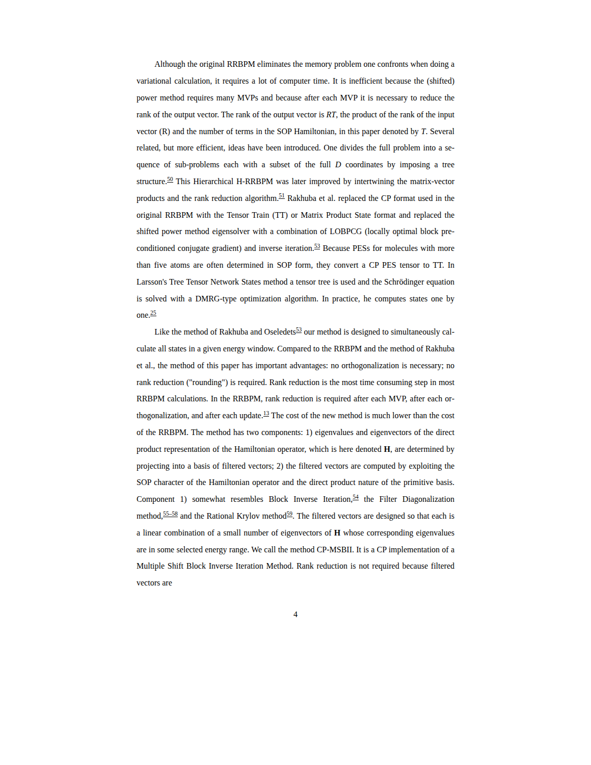Although the original RRBPM eliminates the memory problem one confronts when doing a variational calculation, it requires a lot of computer time. It is inefficient because the (shifted) power method requires many MVPs and because after each MVP it is necessary to reduce the rank of the output vector. The rank of the output vector is RT, the product of the rank of the input vector (R) and the number of terms in the SOP Hamiltonian, in this paper denoted by T. Several related, but more efficient, ideas have been introduced. One divides the full problem into a sequence of sub-problems each with a subset of the full D coordinates by imposing a tree structure.50 This Hierarchical H-RRBPM was later improved by intertwining the matrix-vector products and the rank reduction algorithm.51 Rakhuba et al. replaced the CP format used in the original RRBPM with the Tensor Train (TT) or Matrix Product State format and replaced the shifted power method eigensolver with a combination of LOBPCG (locally optimal block preconditioned conjugate gradient) and inverse iteration.53 Because PESs for molecules with more than five atoms are often determined in SOP form, they convert a CP PES tensor to TT. In Larsson's Tree Tensor Network States method a tensor tree is used and the Schrödinger equation is solved with a DMRG-type optimization algorithm. In practice, he computes states one by one.25
Like the method of Rakhuba and Oseledets53 our method is designed to simultaneously calculate all states in a given energy window. Compared to the RRBPM and the method of Rakhuba et al., the method of this paper has important advantages: no orthogonalization is necessary; no rank reduction ("rounding") is required. Rank reduction is the most time consuming step in most RRBPM calculations. In the RRBPM, rank reduction is required after each MVP, after each orthogonalization, and after each update.13 The cost of the new method is much lower than the cost of the RRBPM. The method has two components: 1) eigenvalues and eigenvectors of the direct product representation of the Hamiltonian operator, which is here denoted H, are determined by projecting into a basis of filtered vectors; 2) the filtered vectors are computed by exploiting the SOP character of the Hamiltonian operator and the direct product nature of the primitive basis. Component 1) somewhat resembles Block Inverse Iteration,54 the Filter Diagonalization method,55–58 and the Rational Krylov method59. The filtered vectors are designed so that each is a linear combination of a small number of eigenvectors of H whose corresponding eigenvalues are in some selected energy range. We call the method CP-MSBII. It is a CP implementation of a Multiple Shift Block Inverse Iteration Method. Rank reduction is not required because filtered vectors are
4